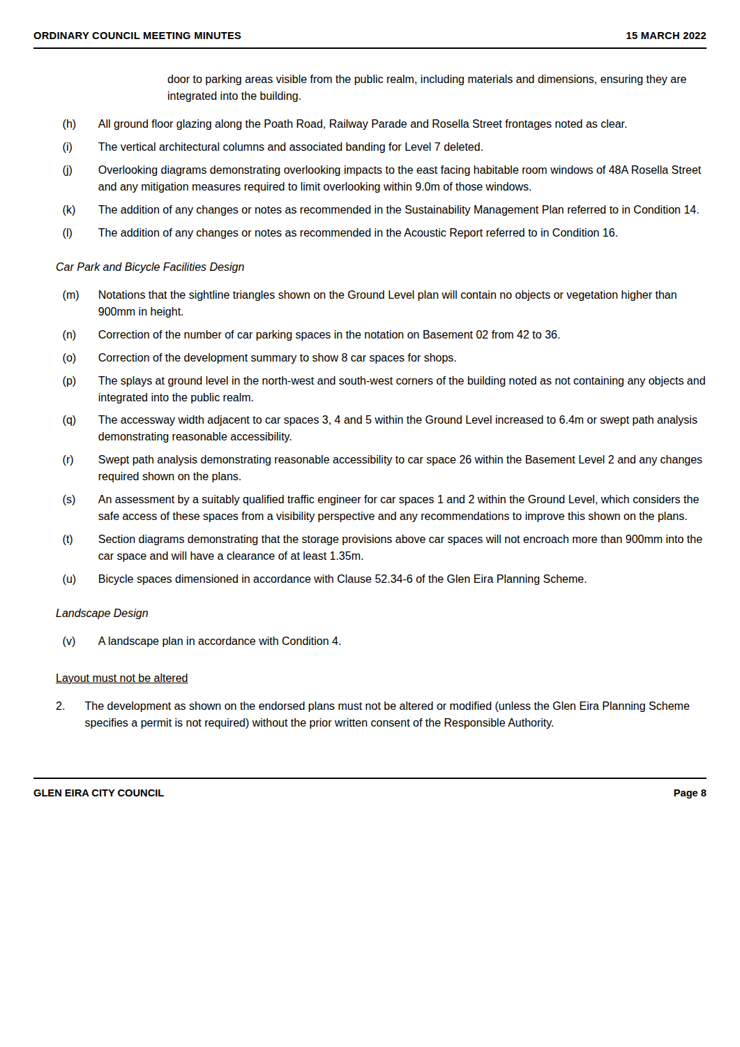ORDINARY COUNCIL MEETING MINUTES 15 MARCH 2022
door to parking areas visible from the public realm, including materials and dimensions, ensuring they are integrated into the building.
(h) All ground floor glazing along the Poath Road, Railway Parade and Rosella Street frontages noted as clear.
(i) The vertical architectural columns and associated banding for Level 7 deleted.
(j) Overlooking diagrams demonstrating overlooking impacts to the east facing habitable room windows of 48A Rosella Street and any mitigation measures required to limit overlooking within 9.0m of those windows.
(k) The addition of any changes or notes as recommended in the Sustainability Management Plan referred to in Condition 14.
(l) The addition of any changes or notes as recommended in the Acoustic Report referred to in Condition 16.
Car Park and Bicycle Facilities Design
(m) Notations that the sightline triangles shown on the Ground Level plan will contain no objects or vegetation higher than 900mm in height.
(n) Correction of the number of car parking spaces in the notation on Basement 02 from 42 to 36.
(o) Correction of the development summary to show 8 car spaces for shops.
(p) The splays at ground level in the north-west and south-west corners of the building noted as not containing any objects and integrated into the public realm.
(q) The accessway width adjacent to car spaces 3, 4 and 5 within the Ground Level increased to 6.4m or swept path analysis demonstrating reasonable accessibility.
(r) Swept path analysis demonstrating reasonable accessibility to car space 26 within the Basement Level 2 and any changes required shown on the plans.
(s) An assessment by a suitably qualified traffic engineer for car spaces 1 and 2 within the Ground Level, which considers the safe access of these spaces from a visibility perspective and any recommendations to improve this shown on the plans.
(t) Section diagrams demonstrating that the storage provisions above car spaces will not encroach more than 900mm into the car space and will have a clearance of at least 1.35m.
(u) Bicycle spaces dimensioned in accordance with Clause 52.34-6 of the Glen Eira Planning Scheme.
Landscape Design
(v) A landscape plan in accordance with Condition 4.
Layout must not be altered
2. The development as shown on the endorsed plans must not be altered or modified (unless the Glen Eira Planning Scheme specifies a permit is not required) without the prior written consent of the Responsible Authority.
GLEN EIRA CITY COUNCIL Page 8